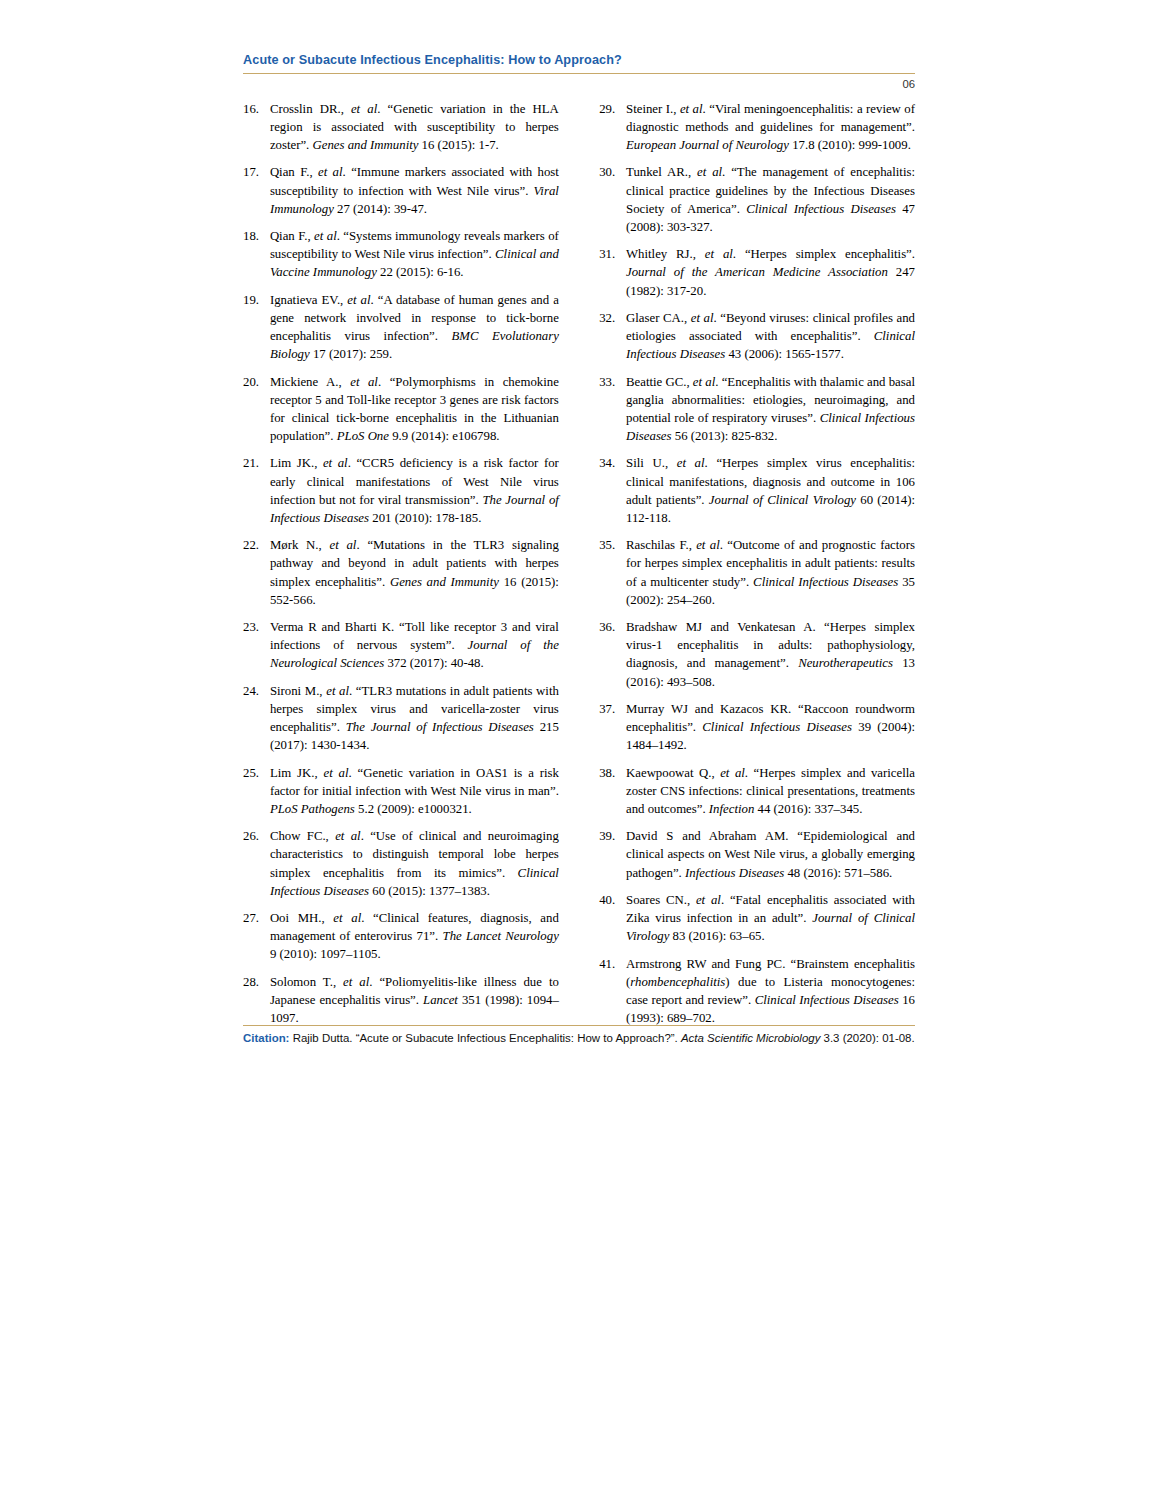Acute or Subacute Infectious Encephalitis: How to Approach?
06
16. Crosslin DR., et al. “Genetic variation in the HLA region is associated with susceptibility to herpes zoster”. Genes and Immunity 16 (2015): 1-7.
17. Qian F., et al. “Immune markers associated with host susceptibility to infection with West Nile virus”. Viral Immunology 27 (2014): 39-47.
18. Qian F., et al. “Systems immunology reveals markers of susceptibility to West Nile virus infection”. Clinical and Vaccine Immunology 22 (2015): 6-16.
19. Ignatieva EV., et al. “A database of human genes and a gene network involved in response to tick-borne encephalitis virus infection”. BMC Evolutionary Biology 17 (2017): 259.
20. Mickiene A., et al. “Polymorphisms in chemokine receptor 5 and Toll-like receptor 3 genes are risk factors for clinical tick-borne encephalitis in the Lithuanian population”. PLoS One 9.9 (2014): e106798.
21. Lim JK., et al. “CCR5 deficiency is a risk factor for early clinical manifestations of West Nile virus infection but not for viral transmission”. The Journal of Infectious Diseases 201 (2010): 178-185.
22. Mørk N., et al. “Mutations in the TLR3 signaling pathway and beyond in adult patients with herpes simplex encephalitis”. Genes and Immunity 16 (2015): 552-566.
23. Verma R and Bharti K. “Toll like receptor 3 and viral infections of nervous system”. Journal of the Neurological Sciences 372 (2017): 40-48.
24. Sironi M., et al. “TLR3 mutations in adult patients with herpes simplex virus and varicella-zoster virus encephalitis”. The Journal of Infectious Diseases 215 (2017): 1430-1434.
25. Lim JK., et al. “Genetic variation in OAS1 is a risk factor for initial infection with West Nile virus in man”. PLoS Pathogens 5.2 (2009): e1000321.
26. Chow FC., et al. “Use of clinical and neuroimaging characteristics to distinguish temporal lobe herpes simplex encephalitis from its mimics”. Clinical Infectious Diseases 60 (2015): 1377–1383.
27. Ooi MH., et al. “Clinical features, diagnosis, and management of enterovirus 71”. The Lancet Neurology 9 (2010): 1097–1105.
28. Solomon T., et al. “Poliomyelitis-like illness due to Japanese encephalitis virus”. Lancet 351 (1998): 1094–1097.
29. Steiner I., et al. “Viral meningoencephalitis: a review of diagnostic methods and guidelines for management”. European Journal of Neurology 17.8 (2010): 999-1009.
30. Tunkel AR., et al. “The management of encephalitis: clinical practice guidelines by the Infectious Diseases Society of America”. Clinical Infectious Diseases 47 (2008): 303-327.
31. Whitley RJ., et al. “Herpes simplex encephalitis”. Journal of the American Medicine Association 247 (1982): 317-20.
32. Glaser CA., et al. “Beyond viruses: clinical profiles and etiologies associated with encephalitis”. Clinical Infectious Diseases 43 (2006): 1565-1577.
33. Beattie GC., et al. “Encephalitis with thalamic and basal ganglia abnormalities: etiologies, neuroimaging, and potential role of respiratory viruses”. Clinical Infectious Diseases 56 (2013): 825-832.
34. Sili U., et al. “Herpes simplex virus encephalitis: clinical manifestations, diagnosis and outcome in 106 adult patients”. Journal of Clinical Virology 60 (2014): 112-118.
35. Raschilas F., et al. “Outcome of and prognostic factors for herpes simplex encephalitis in adult patients: results of a multicenter study”. Clinical Infectious Diseases 35 (2002): 254–260.
36. Bradshaw MJ and Venkatesan A. “Herpes simplex virus-1 encephalitis in adults: pathophysiology, diagnosis, and management”. Neurotherapeutics 13 (2016): 493–508.
37. Murray WJ and Kazacos KR. “Raccoon roundworm encephalitis”. Clinical Infectious Diseases 39 (2004): 1484–1492.
38. Kaewpoowat Q., et al. “Herpes simplex and varicella zoster CNS infections: clinical presentations, treatments and outcomes”. Infection 44 (2016): 337–345.
39. David S and Abraham AM. “Epidemiological and clinical aspects on West Nile virus, a globally emerging pathogen”. Infectious Diseases 48 (2016): 571–586.
40. Soares CN., et al. “Fatal encephalitis associated with Zika virus infection in an adult”. Journal of Clinical Virology 83 (2016): 63–65.
41. Armstrong RW and Fung PC. “Brainstem encephalitis (rhombencephalitis) due to Listeria monocytogenes: case report and review”. Clinical Infectious Diseases 16 (1993): 689–702.
Citation: Rajib Dutta. “Acute or Subacute Infectious Encephalitis: How to Approach?”. Acta Scientific Microbiology 3.3 (2020): 01-08.